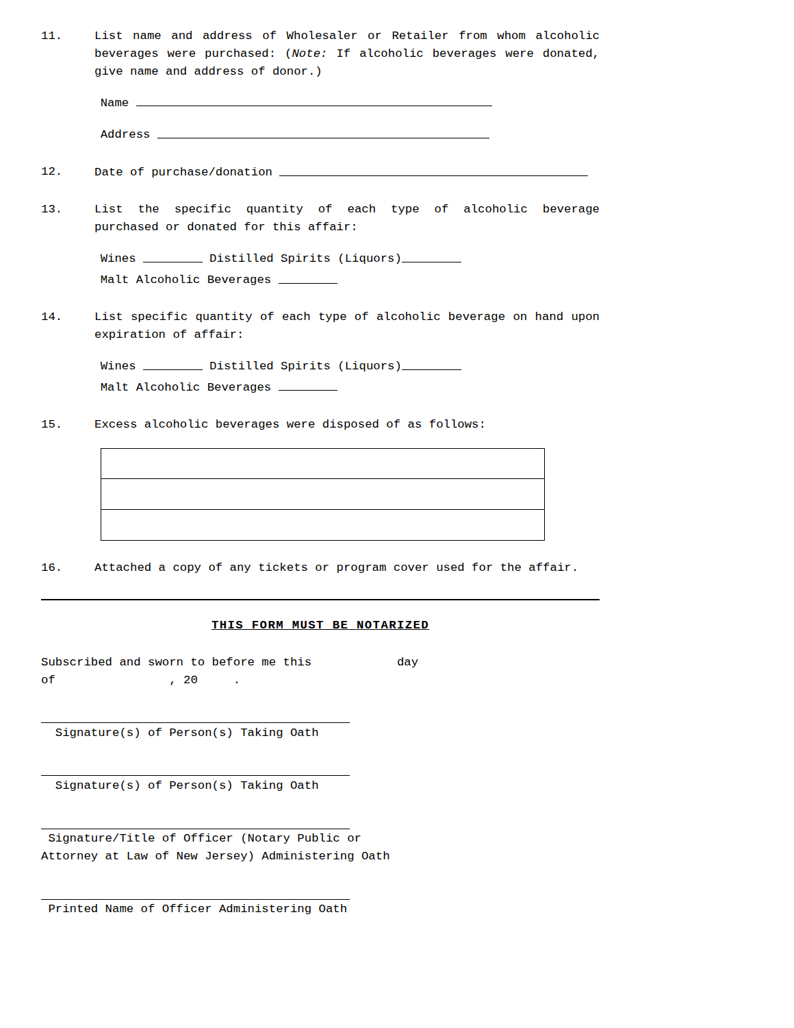List name and address of Wholesaler or Retailer from whom alcoholic beverages were purchased: (Note: If alcoholic beverages were donated, give name and address of donor.)
Name
Address
Date of purchase/donation
List the specific quantity of each type of alcoholic beverage purchased or donated for this affair:
Wines Distilled Spirits (Liquors)
Malt Alcoholic Beverages
List specific quantity of each type of alcoholic beverage on hand upon expiration of affair:
Wines Distilled Spirits (Liquors)
Malt Alcoholic Beverages
Excess alcoholic beverages were disposed of as follows:
Attached a copy of any tickets or program cover used for the affair.
THIS FORM MUST BE NOTARIZED
Subscribed and sworn to before me this day
of , 20 .
Signature(s) of Person(s) Taking Oath
Signature(s) of Person(s) Taking Oath
Signature/Title of Officer (Notary Public or
Attorney at Law of New Jersey) Administering Oath
Printed Name of Officer Administering Oath